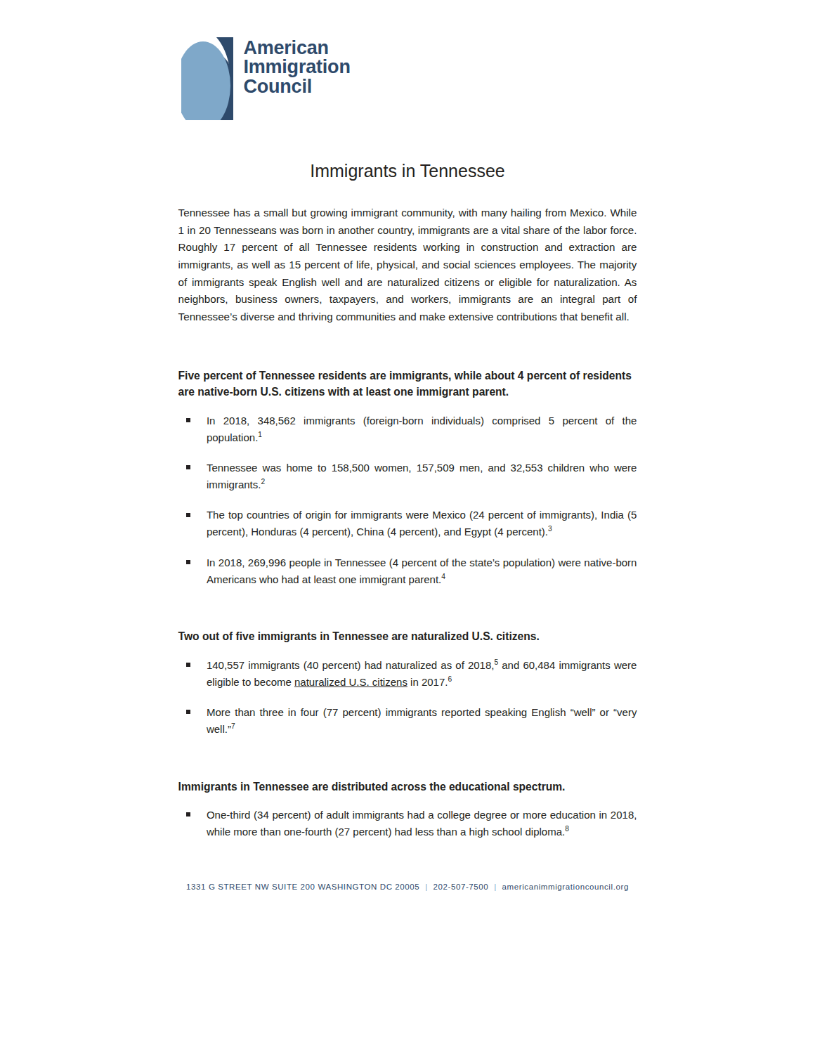American
Immigration
Council
Immigrants in Tennessee
Tennessee has a small but growing immigrant community, with many hailing from Mexico. While 1 in 20 Tennesseans was born in another country, immigrants are a vital share of the labor force. Roughly 17 percent of all Tennessee residents working in construction and extraction are immigrants, as well as 15 percent of life, physical, and social sciences employees. The majority of immigrants speak English well and are naturalized citizens or eligible for naturalization. As neighbors, business owners, taxpayers, and workers, immigrants are an integral part of Tennessee’s diverse and thriving communities and make extensive contributions that benefit all.
Five percent of Tennessee residents are immigrants, while about 4 percent of residents are native-born U.S. citizens with at least one immigrant parent.
In 2018, 348,562 immigrants (foreign-born individuals) comprised 5 percent of the population.1
Tennessee was home to 158,500 women, 157,509 men, and 32,553 children who were immigrants.2
The top countries of origin for immigrants were Mexico (24 percent of immigrants), India (5 percent), Honduras (4 percent), China (4 percent), and Egypt (4 percent).3
In 2018, 269,996 people in Tennessee (4 percent of the state’s population) were native-born Americans who had at least one immigrant parent.4
Two out of five immigrants in Tennessee are naturalized U.S. citizens.
140,557 immigrants (40 percent) had naturalized as of 2018,5 and 60,484 immigrants were eligible to become naturalized U.S. citizens in 2017.6
More than three in four (77 percent) immigrants reported speaking English “well” or “very well.”7
Immigrants in Tennessee are distributed across the educational spectrum.
One-third (34 percent) of adult immigrants had a college degree or more education in 2018, while more than one-fourth (27 percent) had less than a high school diploma.8
1331 G STREET NW SUITE 200 WASHINGTON DC 20005 | 202-507-7500 | americanimmigrationcouncil.org